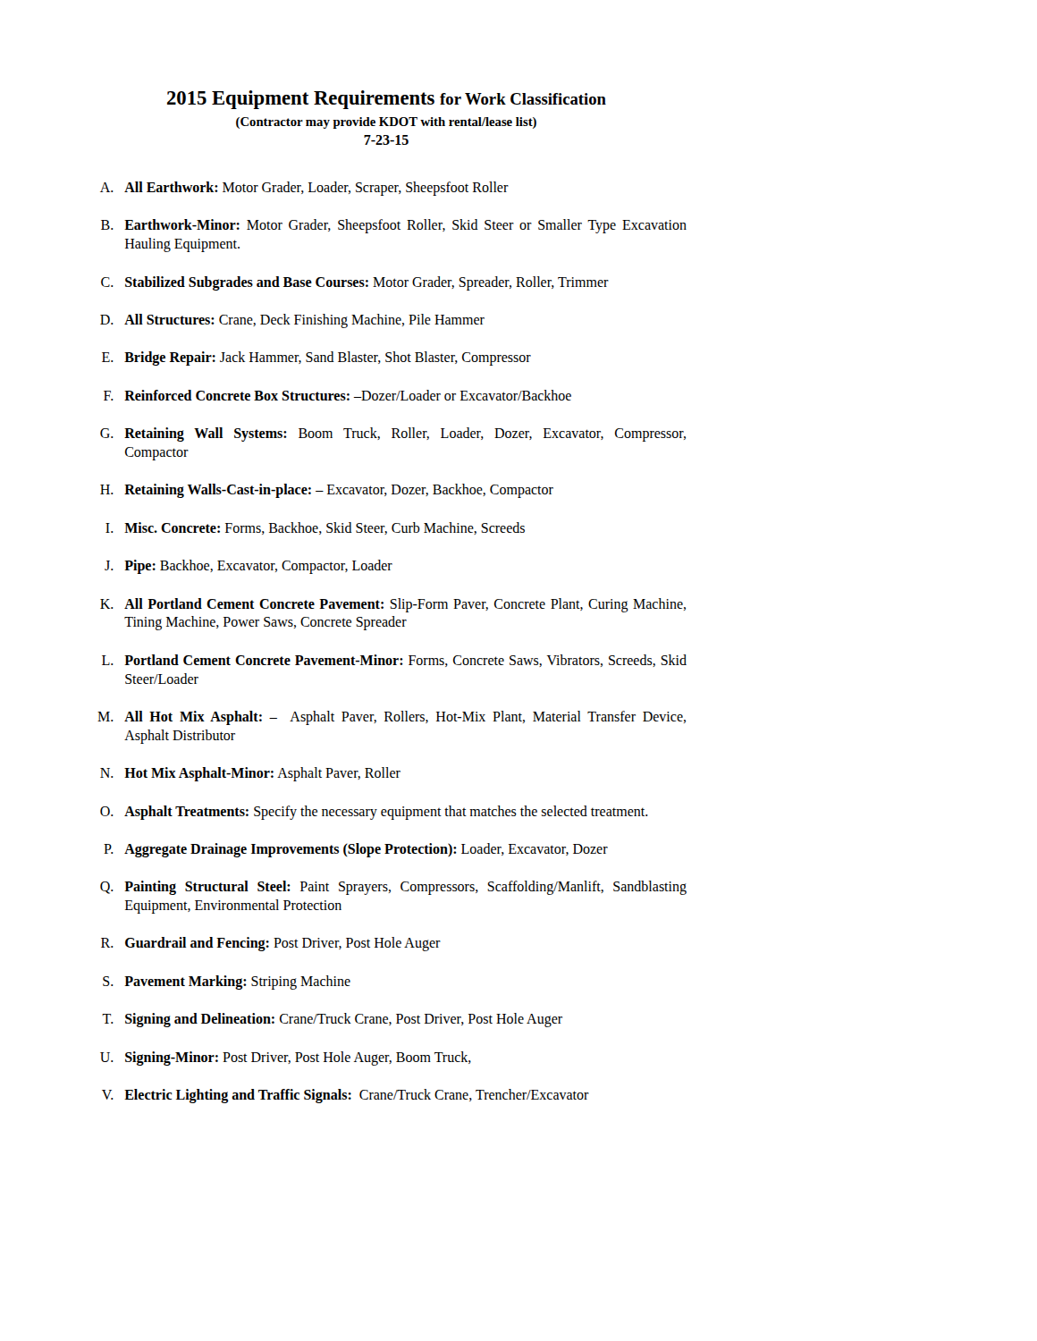2015 Equipment Requirements for Work Classification
(Contractor may provide KDOT with rental/lease list)
7-23-15
All Earthwork: Motor Grader, Loader, Scraper, Sheepsfoot Roller
Earthwork-Minor: Motor Grader, Sheepsfoot Roller, Skid Steer or Smaller Type Excavation Hauling Equipment.
Stabilized Subgrades and Base Courses: Motor Grader, Spreader, Roller, Trimmer
All Structures: Crane, Deck Finishing Machine, Pile Hammer
Bridge Repair: Jack Hammer, Sand Blaster, Shot Blaster, Compressor
Reinforced Concrete Box Structures: –Dozer/Loader or Excavator/Backhoe
Retaining Wall Systems: Boom Truck, Roller, Loader, Dozer, Excavator, Compressor, Compactor
Retaining Walls-Cast-in-place: – Excavator, Dozer, Backhoe, Compactor
Misc. Concrete: Forms, Backhoe, Skid Steer, Curb Machine, Screeds
Pipe: Backhoe, Excavator, Compactor, Loader
All Portland Cement Concrete Pavement: Slip-Form Paver, Concrete Plant, Curing Machine, Tining Machine, Power Saws, Concrete Spreader
Portland Cement Concrete Pavement-Minor: Forms, Concrete Saws, Vibrators, Screeds, Skid Steer/Loader
All Hot Mix Asphalt: – Asphalt Paver, Rollers, Hot-Mix Plant, Material Transfer Device, Asphalt Distributor
Hot Mix Asphalt-Minor: Asphalt Paver, Roller
Asphalt Treatments: Specify the necessary equipment that matches the selected treatment.
Aggregate Drainage Improvements (Slope Protection): Loader, Excavator, Dozer
Painting Structural Steel: Paint Sprayers, Compressors, Scaffolding/Manlift, Sandblasting Equipment, Environmental Protection
Guardrail and Fencing: Post Driver, Post Hole Auger
Pavement Marking: Striping Machine
Signing and Delineation: Crane/Truck Crane, Post Driver, Post Hole Auger
Signing-Minor: Post Driver, Post Hole Auger, Boom Truck,
Electric Lighting and Traffic Signals: Crane/Truck Crane, Trencher/Excavator